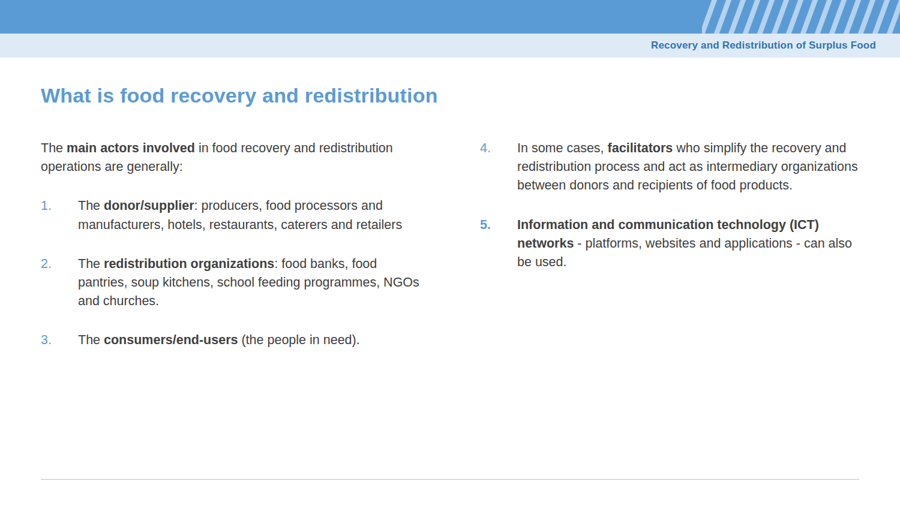Recovery and Redistribution of Surplus Food
What is food recovery and redistribution
The main actors involved in food recovery and redistribution operations are generally:
The donor/supplier: producers, food processors and manufacturers, hotels, restaurants, caterers and retailers
The redistribution organizations: food banks, food pantries, soup kitchens, school feeding programmes, NGOs and churches.
The consumers/end-users (the people in need).
In some cases, facilitators who simplify the recovery and redistribution process and act as intermediary organizations between donors and recipients of food products.
Information and communication technology (ICT) networks - platforms, websites and applications - can also be used.